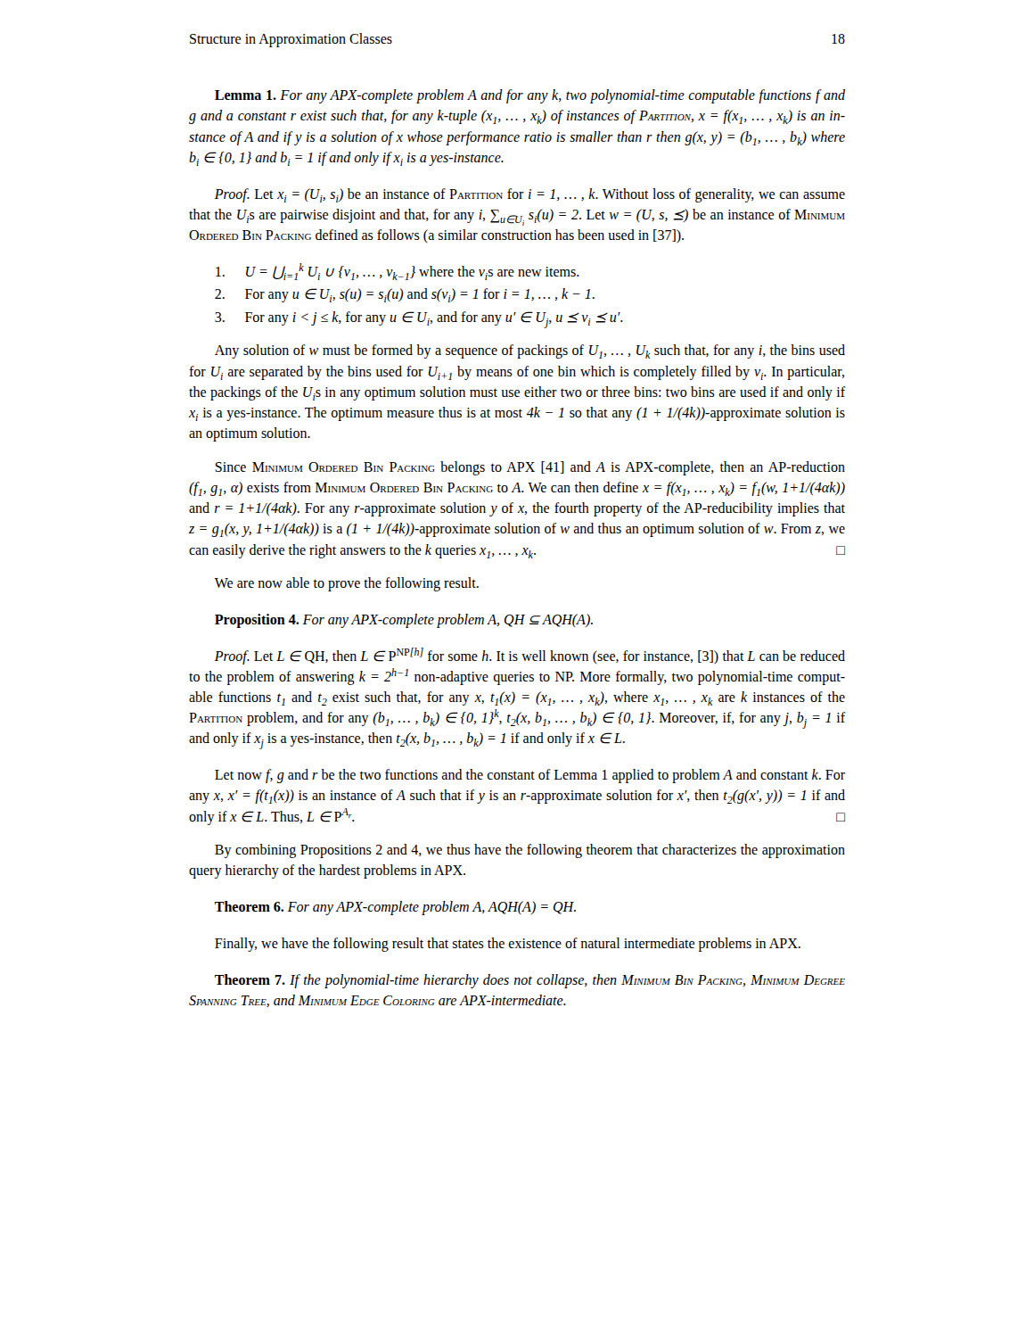Structure in Approximation Classes 18
Lemma 1. For any APX-complete problem A and for any k, two polynomial-time computable functions f and g and a constant r exist such that, for any k-tuple (x1, … , xk) of instances of Partition, x = f(x1, … , xk) is an instance of A and if y is a solution of x whose performance ratio is smaller than r then g(x, y) = (b1, … , bk) where bi ∈ {0, 1} and bi = 1 if and only if xi is a yes-instance.
Proof. Let xi = (Ui, si) be an instance of Partition for i = 1, … , k. Without loss of generality, we can assume that the Uis are pairwise disjoint and that, for any i, ∑u∈Ui si(u) = 2. Let w = (U, s, ⪯) be an instance of Minimum Ordered Bin Packing defined as follows (a similar construction has been used in [37]).
U = ⋃i=1k Ui ∪ {v1, … , vk−1} where the vis are new items.
For any u ∈ Ui, s(u) = si(u) and s(vi) = 1 for i = 1, … , k − 1.
For any i < j ≤ k, for any u ∈ Ui, and for any u′ ∈ Uj, u ⪯ vi ⪯ u′.
Any solution of w must be formed by a sequence of packings of U1, … , Uk such that, for any i, the bins used for Ui are separated by the bins used for Ui+1 by means of one bin which is completely filled by vi. In particular, the packings of the Uis in any optimum solution must use either two or three bins: two bins are used if and only if xi is a yes-instance. The optimum measure thus is at most 4k − 1 so that any (1 + 1/(4k))-approximate solution is an optimum solution.
Since Minimum Ordered Bin Packing belongs to APX [41] and A is APX-complete, then an AP-reduction (f1, g1, α) exists from Minimum Ordered Bin Packing to A. We can then define x = f(x1, … , xk) = f1(w, 1+1/(4αk)) and r = 1+1/(4αk). For any r-approximate solution y of x, the fourth property of the AP-reducibility implies that z = g1(x, y, 1+1/(4αk)) is a (1 + 1/(4k))-approximate solution of w and thus an optimum solution of w. From z, we can easily derive the right answers to the k queries x1, … , xk. □
We are now able to prove the following result.
Proposition 4. For any APX-complete problem A, QH ⊆ AQH(A).
Proof. Let L ∈ QH, then L ∈ PNP[h] for some h. It is well known (see, for instance, [3]) that L can be reduced to the problem of answering k = 2h−1 non-adaptive queries to NP. More formally, two polynomial-time computable functions t1 and t2 exist such that, for any x, t1(x) = (x1, … , xk), where x1, … , xk are k instances of the Partition problem, and for any (b1, … , bk) ∈ {0, 1}k, t2(x, b1, … , bk) ∈ {0, 1}. Moreover, if, for any j, bj = 1 if and only if xj is a yes-instance, then t2(x, b1, … , bk) = 1 if and only if x ∈ L.
Let now f, g and r be the two functions and the constant of Lemma 1 applied to problem A and constant k. For any x, x′ = f(t1(x)) is an instance of A such that if y is an r-approximate solution for x′, then t2(g(x′, y)) = 1 if and only if x ∈ L. Thus, L ∈ PAr. □
By combining Propositions 2 and 4, we thus have the following theorem that characterizes the approximation query hierarchy of the hardest problems in APX.
Theorem 6. For any APX-complete problem A, AQH(A) = QH.
Finally, we have the following result that states the existence of natural intermediate problems in APX.
Theorem 7. If the polynomial-time hierarchy does not collapse, then Minimum Bin Packing, Minimum Degree Spanning Tree, and Minimum Edge Coloring are APX-intermediate.